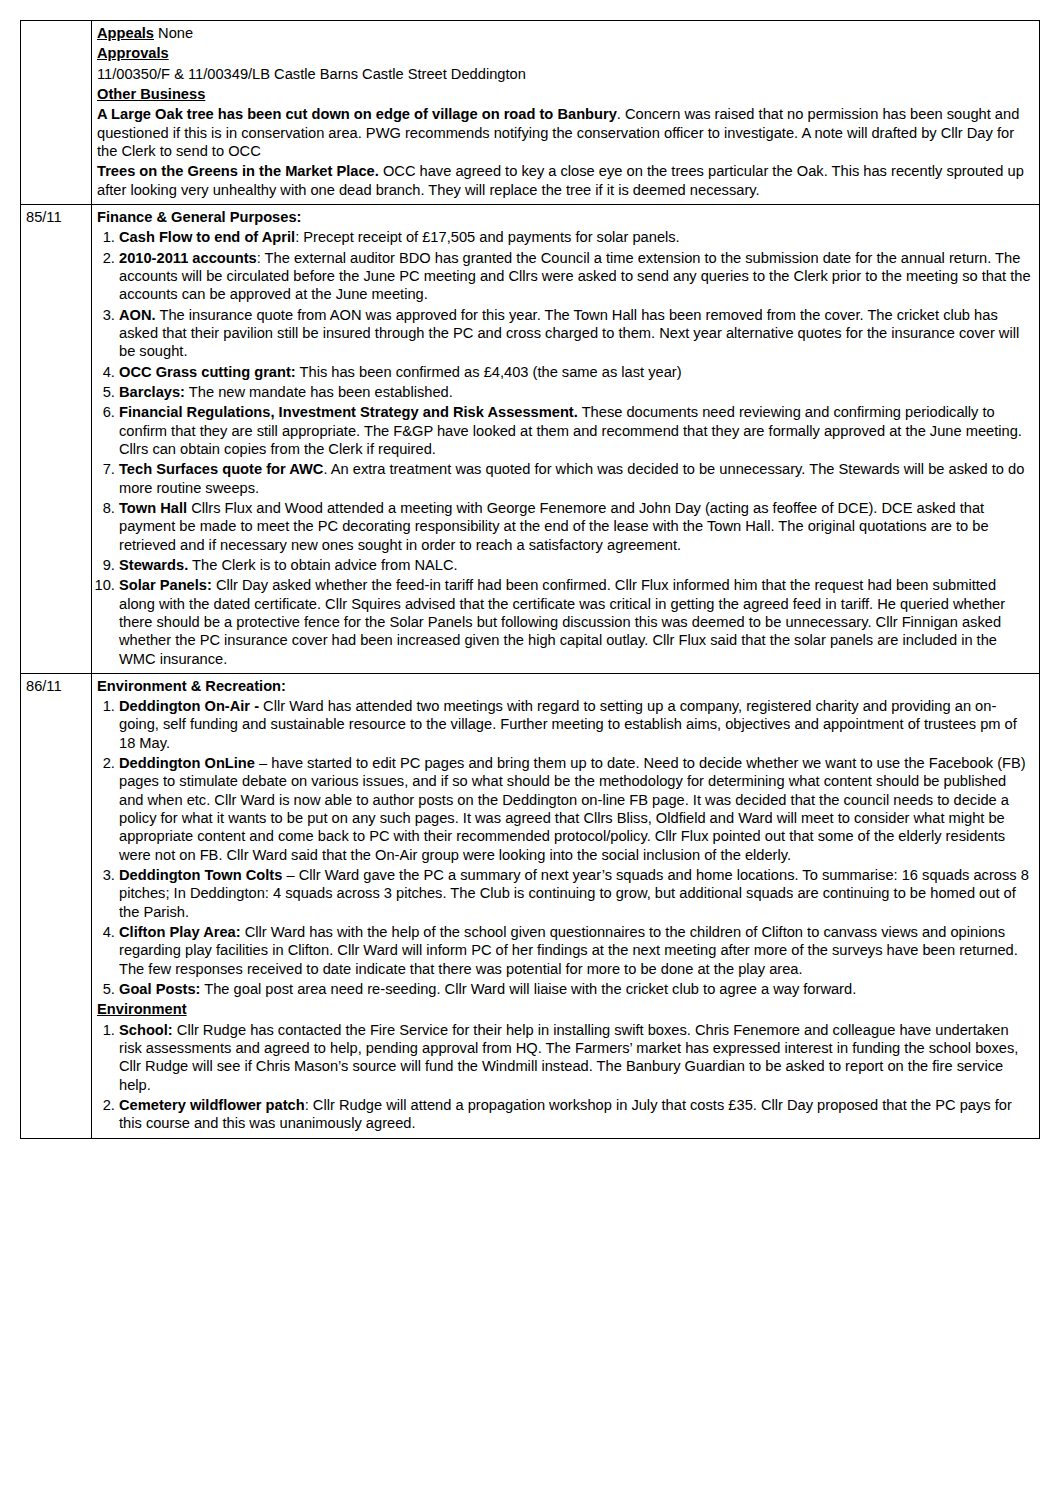| | Appeals None Approvals 11/00350/F & 11/00349/LB Castle Barns Castle Street Deddington Other Business A Large Oak tree has been cut down on edge of village on road to Banbury . Concern was raised that no permission has been sought and questioned if this is in conservation area. PWG recommends notifying the conservation officer to investigate. A note will drafted by Cllr Day for the Clerk to send to OCC Trees on the Greens in the Market Place. OCC have agreed to key a close eye on the trees particular the Oak. This has recently sprouted up after looking very unhealthy with one dead branch. They will replace the tree if it is deemed necessary. |
| 85/11 | Finance & General Purposes: Cash Flow to end of April : Precept receipt of £17,505 and payments for solar panels. 2010-2011 accounts : The external auditor BDO has granted the Council a time extension to the submission date for the annual return. The accounts will be circulated before the June PC meeting and Cllrs were asked to send any queries to the Clerk prior to the meeting so that the accounts can be approved at the June meeting. AON. The insurance quote from AON was approved for this year. The Town Hall has been removed from the cover. The cricket club has asked that their pavilion still be insured through the PC and cross charged to them. Next year alternative quotes for the insurance cover will be sought. OCC Grass cutting grant: This has been confirmed as £4,403 (the same as last year) Barclays: The new mandate has been established. Financial Regulations, Investment Strategy and Risk Assessment. These documents need reviewing and confirming periodically to confirm that they are still appropriate. The F&GP have looked at them and recommend that they are formally approved at the June meeting. Cllrs can obtain copies from the Clerk if required. Tech Surfaces quote for AWC . An extra treatment was quoted for which was decided to be unnecessary. The Stewards will be asked to do more routine sweeps. Town Hall Cllrs Flux and Wood attended a meeting with George Fenemore and John Day (acting as feoffee of DCE). DCE asked that payment be made to meet the PC decorating responsibility at the end of the lease with the Town Hall. The original quotations are to be retrieved and if necessary new ones sought in order to reach a satisfactory agreement. Stewards. The Clerk is to obtain advice from NALC. Solar Panels: Cllr Day asked whether the feed-in tariff had been confirmed. Cllr Flux informed him that the request had been submitted along with the dated certificate. Cllr Squires advised that the certificate was critical in getting the agreed feed in tariff. He queried whether there should be a protective fence for the Solar Panels but following discussion this was deemed to be unnecessary. Cllr Finnigan asked whether the PC insurance cover had been increased given the high capital outlay. Cllr Flux said that the solar panels are included in the WMC insurance. |
| 86/11 | Environment & Recreation: Deddington On-Air - Cllr Ward has attended two meetings with regard to setting up a company, registered charity and providing an on-going, self funding and sustainable resource to the village. Further meeting to establish aims, objectives and appointment of trustees pm of 18 May. Deddington OnLine – have started to edit PC pages and bring them up to date. Need to decide whether we want to use the Facebook (FB) pages to stimulate debate on various issues, and if so what should be the methodology for determining what content should be published and when etc. Cllr Ward is now able to author posts on the Deddington on-line FB page. It was decided that the council needs to decide a policy for what it wants to be put on any such pages. It was agreed that Cllrs Bliss, Oldfield and Ward will meet to consider what might be appropriate content and come back to PC with their recommended protocol/policy. Cllr Flux pointed out that some of the elderly residents were not on FB. Cllr Ward said that the On-Air group were looking into the social inclusion of the elderly. Deddington Town Colts – Cllr Ward gave the PC a summary of next year’s squads and home locations. To summarise: 16 squads across 8 pitches; In Deddington: 4 squads across 3 pitches. The Club is continuing to grow, but additional squads are continuing to be homed out of the Parish. Clifton Play Area: Cllr Ward has with the help of the school given questionnaires to the children of Clifton to canvass views and opinions regarding play facilities in Clifton. Cllr Ward will inform PC of her findings at the next meeting after more of the surveys have been returned. The few responses received to date indicate that there was potential for more to be done at the play area. Goal Posts: The goal post area need re-seeding. Cllr Ward will liaise with the cricket club to agree a way forward. Environment School: Cllr Rudge has contacted the Fire Service for their help in installing swift boxes. Chris Fenemore and colleague have undertaken risk assessments and agreed to help, pending approval from HQ. The Farmers’ market has expressed interest in funding the school boxes, Cllr Rudge will see if Chris Mason’s source will fund the Windmill instead. The Banbury Guardian to be asked to report on the fire service help. Cemetery wildflower patch : Cllr Rudge will attend a propagation workshop in July that costs £35. Cllr Day proposed that the PC pays for this course and this was unanimously agreed. |